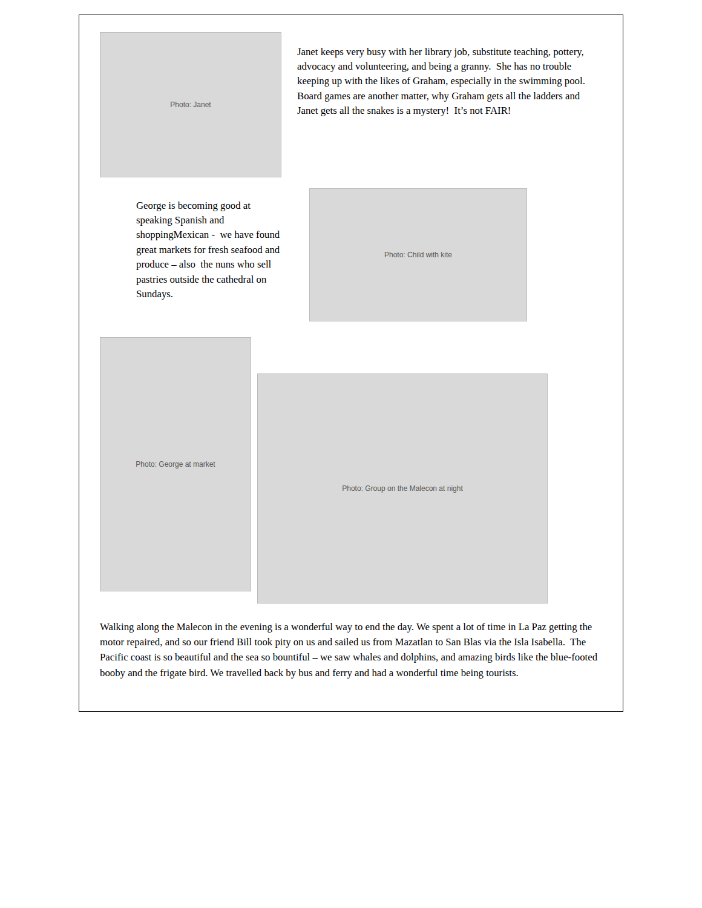Photo: Janet
Janet keeps very busy with her library job, substitute teaching, pottery, advocacy and volunteering, and being a granny. She has no trouble keeping up with the likes of Graham, especially in the swimming pool. Board games are another matter, why Graham gets all the ladders and Janet gets all the snakes is a mystery! It’s not FAIR!
George is becoming good at speaking Spanish and shoppingMexican - we have found great markets for fresh seafood and produce – also the nuns who sell pastries outside the cathedral on Sundays.
Photo: Child with kite
Photo: George at market
Photo: Group on the Malecon at night
Walking along the Malecon in the evening is a wonderful way to end the day. We spent a lot of time in La Paz getting the motor repaired, and so our friend Bill took pity on us and sailed us from Mazatlan to San Blas via the Isla Isabella. The Pacific coast is so beautiful and the sea so bountiful – we saw whales and dolphins, and amazing birds like the blue-footed booby and the frigate bird. We travelled back by bus and ferry and had a wonderful time being tourists.